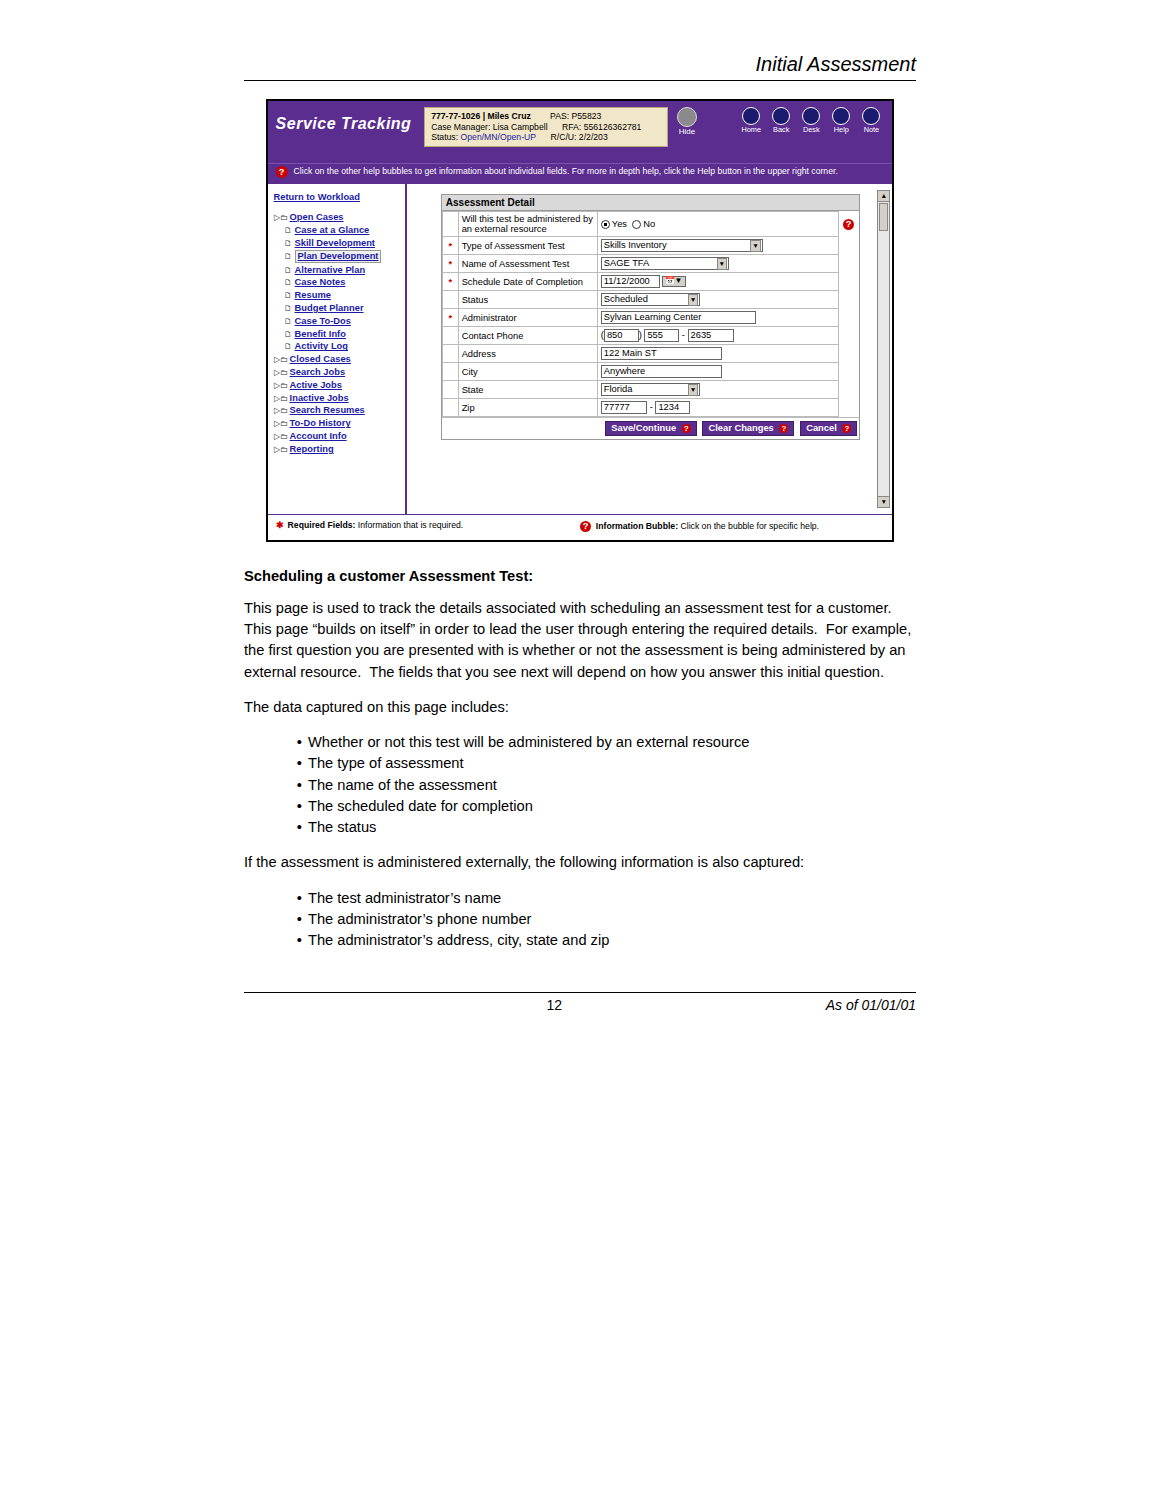Initial Assessment
Service Tracking 777-77-1026 | Miles Cruz PAS: P55823
Case Manager: Lisa Campbell RFA: 556126362781
Status: Open/MN/Open-UP R/C/U: 2/2/203 Hide Home Back Desk Help Note
?Click on the other help bubbles to get information about individual fields. For more in depth help, click the Help button in the upper right corner.
Return to Workload
Open Cases
Case at a Glance
Skill Development
Plan Development
Alternative Plan
Case Notes
Resume
Budget Planner
Case To-Dos
Benefit Info
Activity Log
Closed Cases
Search Jobs
Active Jobs
Inactive Jobs
Search Resumes
To-Do History
Account Info
Reporting
Assessment Detail
| | Will this test be administered by an external resource | Yes No | ? |
| * | Type of Assessment Test | Skills Inventory | |
| * | Name of Assessment Test | SAGE TFA | |
| * | Schedule Date of Completion | 11/12/2000 📅▼ | |
| | Status | Scheduled | |
| * | Administrator | Sylvan Learning Center | |
| | Contact Phone | ( 850 ) 555 - 2635 | |
| | Address | 122 Main ST | |
| | City | Anywhere | |
| | State | Florida | |
| | Zip | 77777 - 1234 | |
Save/Continue ? Clear Changes ? Cancel ?
▲
▼
✱Required Fields: Information that is required.
? Information Bubble: Click on the bubble for specific help.
Scheduling a customer Assessment Test:
This page is used to track the details associated with scheduling an assessment test for a customer. This page “builds on itself” in order to lead the user through entering the required details. For example, the first question you are presented with is whether or not the assessment is being administered by an external resource. The fields that you see next will depend on how you answer this initial question.
The data captured on this page includes:
Whether or not this test will be administered by an external resource
The type of assessment
The name of the assessment
The scheduled date for completion
The status
If the assessment is administered externally, the following information is also captured:
The test administrator’s name
The administrator’s phone number
The administrator’s address, city, state and zip
12 As of 01/01/01